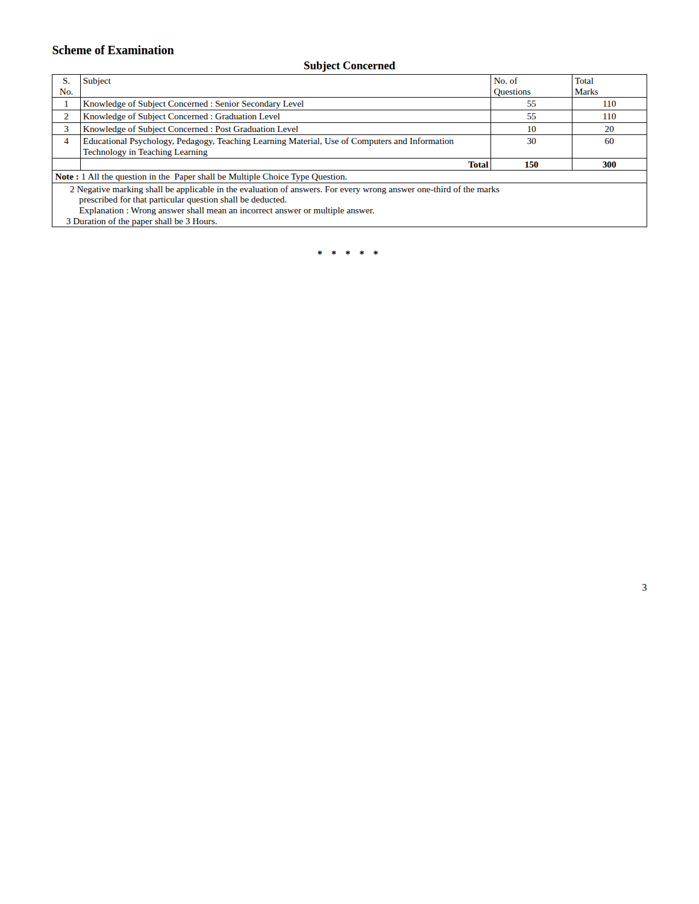Scheme of Examination
Subject Concerned
| S. No. | Subject | No. of Questions | Total Marks |
| 1 | Knowledge of Subject Concerned : Senior Secondary Level | 55 | 110 |
| 2 | Knowledge of Subject Concerned : Graduation Level | 55 | 110 |
| 3 | Knowledge of Subject Concerned : Post Graduation Level | 10 | 20 |
| 4 | Educational Psychology, Pedagogy, Teaching Learning Material, Use of Computers and Information Technology in Teaching Learning | 30 | 60 |
| | Total | 150 | 300 |
| Note : 1 All the question in the Paper shall be Multiple Choice Type Question. |
| 2 Negative marking shall be applicable in the evaluation of answers. For every wrong answer one-third of the marks prescribed for that particular question shall be deducted. Explanation : Wrong answer shall mean an incorrect answer or multiple answer. 3 Duration of the paper shall be 3 Hours. |
* * * * *
3